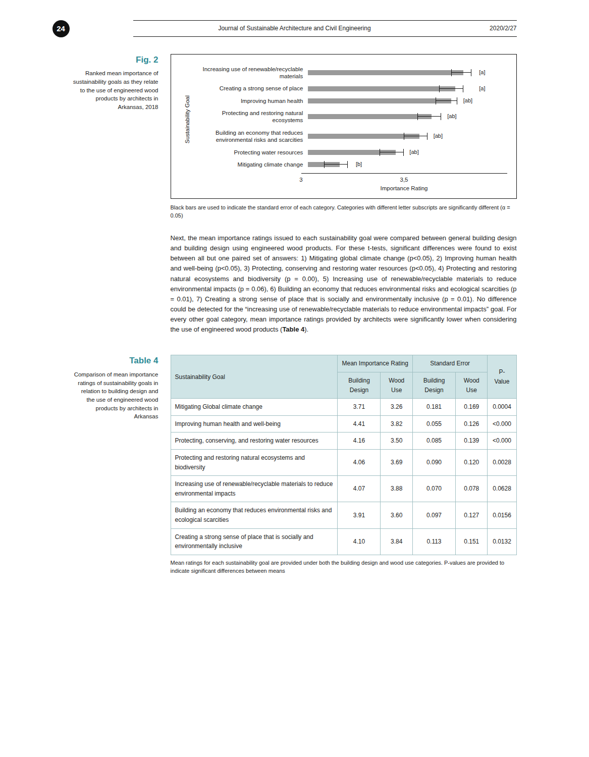24
Journal of Sustainable Architecture and Civil Engineering
2020/2/27
Fig. 2 Ranked mean importance of sustainability goals as they relate to the use of engineered wood products by architects in Arkansas, 2018
Sustainability Goal
Increasing use of renewable/recyclable materials
[a]
Creating a strong sense of place
[a]
Improving human health
[ab]
Protecting and restoring natural ecosystems
[ab]
Building an economy that reduces environmental risks and scarcities
[ab]
Protecting water resources
[ab]
Mitigating climate change
[b]
3
3,5
Importance Rating
Black bars are used to indicate the standard error of each category. Categories with different letter subscripts are significantly different (α = 0.05)
Next, the mean importance ratings issued to each sustainability goal were compared between general building design and building design using engineered wood products. For these t-tests, significant differences were found to exist between all but one paired set of answers: 1) Mitigating global climate change (p<0.05), 2) Improving human health and well-being (p<0.05), 3) Protecting, conserving and restoring water resources (p<0.05), 4) Protecting and restoring natural ecosystems and biodiversity (p = 0.00), 5) Increasing use of renewable/recyclable materials to reduce environmental impacts (p = 0.06), 6) Building an economy that reduces environmental risks and ecological scarcities (p = 0.01), 7) Creating a strong sense of place that is socially and environmentally inclusive (p = 0.01). No difference could be detected for the “increasing use of renewable/recyclable materials to reduce environmental impacts” goal. For every other goal category, mean importance ratings provided by architects were significantly lower when considering the use of engineered wood products (Table 4).
Table 4 Comparison of mean importance ratings of sustainability goals in relation to building design and the use of engineered wood products by architects in Arkansas
| Sustainability Goal | Mean Importance Rating | Standard Error | P-Value |
| --- | --- | --- | --- |
| Building Design | Wood Use | Building Design | Wood Use |
| Mitigating Global climate change | 3.71 | 3.26 | 0.181 | 0.169 | 0.0004 |
| Improving human health and well-being | 4.41 | 3.82 | 0.055 | 0.126 | <0.000 |
| Protecting, conserving, and restoring water resources | 4.16 | 3.50 | 0.085 | 0.139 | <0.000 |
| Protecting and restoring natural ecosystems and biodiversity | 4.06 | 3.69 | 0.090 | 0.120 | 0.0028 |
| Increasing use of renewable/recyclable materials to reduce environmental impacts | 4.07 | 3.88 | 0.070 | 0.078 | 0.0628 |
| Building an economy that reduces environmental risks and ecological scarcities | 3.91 | 3.60 | 0.097 | 0.127 | 0.0156 |
| Creating a strong sense of place that is socially and environmentally inclusive | 4.10 | 3.84 | 0.113 | 0.151 | 0.0132 |
Mean ratings for each sustainability goal are provided under both the building design and wood use categories. P-values are provided to indicate significant differences between means